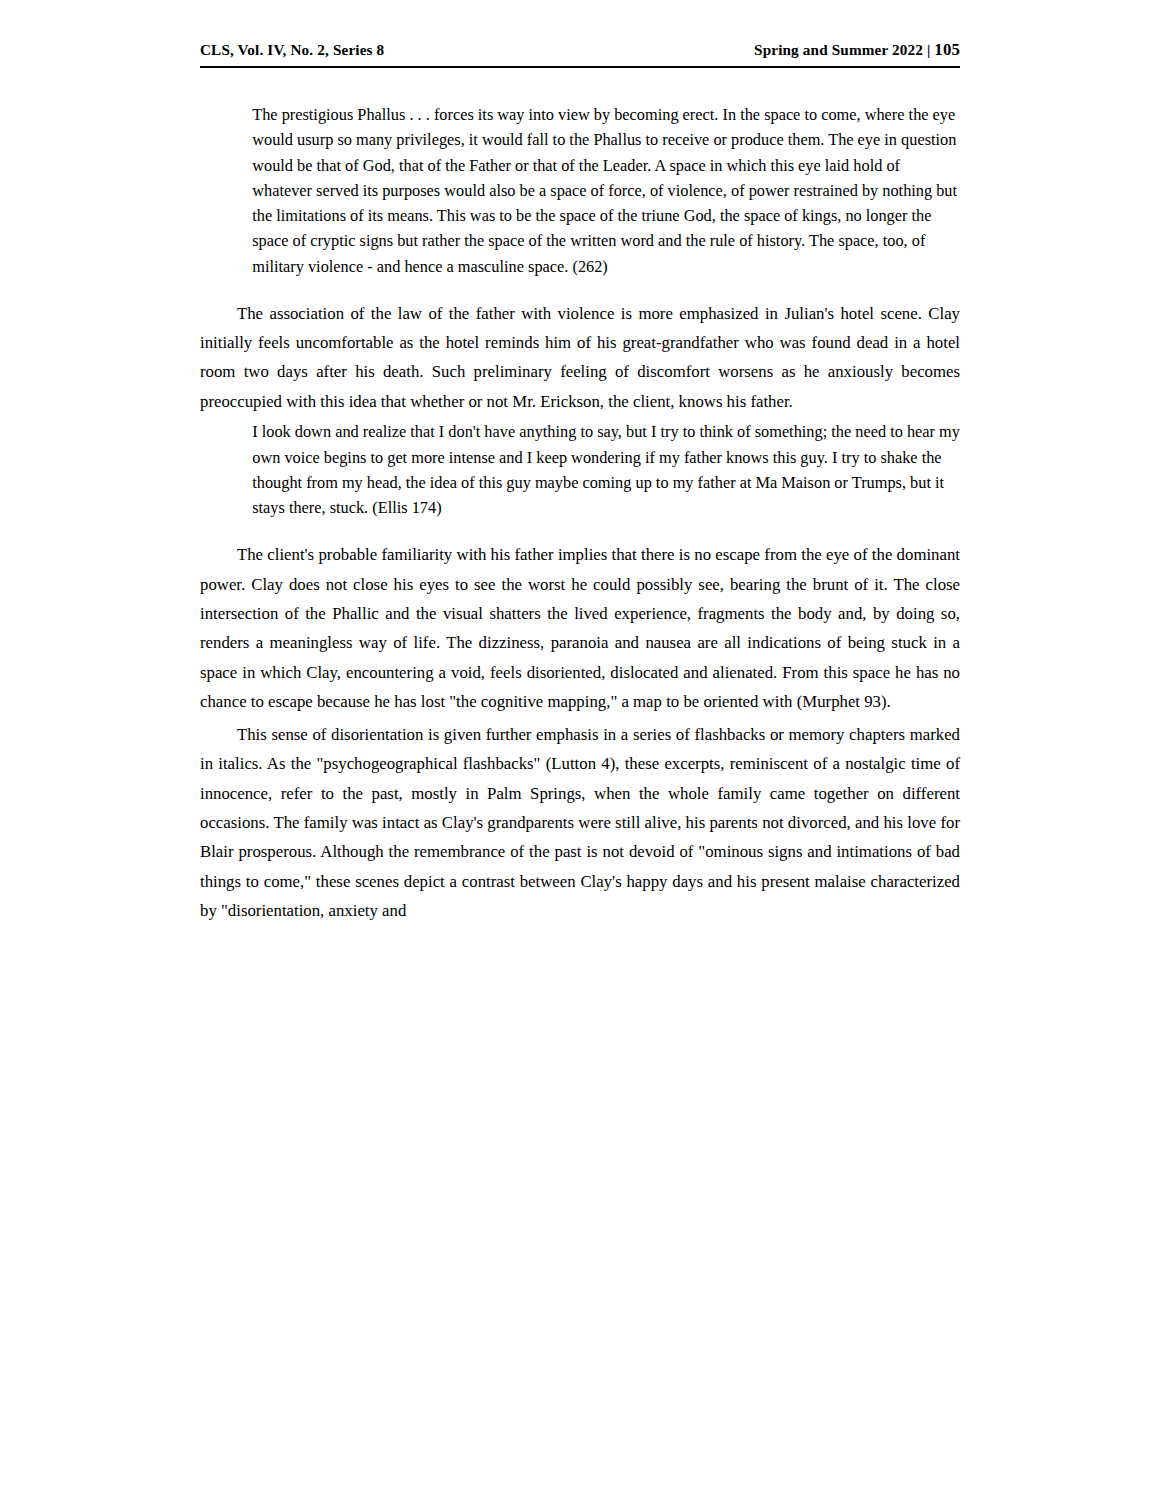CLS, Vol. IV, No. 2, Series 8 Spring and Summer 2022 | 105
The prestigious Phallus . . . forces its way into view by becoming erect. In the space to come, where the eye would usurp so many privileges, it would fall to the Phallus to receive or produce them. The eye in question would be that of God, that of the Father or that of the Leader. A space in which this eye laid hold of whatever served its purposes would also be a space of force, of violence, of power restrained by nothing but the limitations of its means. This was to be the space of the triune God, the space of kings, no longer the space of cryptic signs but rather the space of the written word and the rule of history. The space, too, of military violence - and hence a masculine space. (262)
The association of the law of the father with violence is more emphasized in Julian's hotel scene. Clay initially feels uncomfortable as the hotel reminds him of his great-grandfather who was found dead in a hotel room two days after his death. Such preliminary feeling of discomfort worsens as he anxiously becomes preoccupied with this idea that whether or not Mr. Erickson, the client, knows his father.
I look down and realize that I don't have anything to say, but I try to think of something; the need to hear my own voice begins to get more intense and I keep wondering if my father knows this guy. I try to shake the thought from my head, the idea of this guy maybe coming up to my father at Ma Maison or Trumps, but it stays there, stuck. (Ellis 174)
The client's probable familiarity with his father implies that there is no escape from the eye of the dominant power. Clay does not close his eyes to see the worst he could possibly see, bearing the brunt of it. The close intersection of the Phallic and the visual shatters the lived experience, fragments the body and, by doing so, renders a meaningless way of life. The dizziness, paranoia and nausea are all indications of being stuck in a space in which Clay, encountering a void, feels disoriented, dislocated and alienated. From this space he has no chance to escape because he has lost "the cognitive mapping," a map to be oriented with (Murphet 93).
This sense of disorientation is given further emphasis in a series of flashbacks or memory chapters marked in italics. As the "psychogeographical flashbacks" (Lutton 4), these excerpts, reminiscent of a nostalgic time of innocence, refer to the past, mostly in Palm Springs, when the whole family came together on different occasions. The family was intact as Clay's grandparents were still alive, his parents not divorced, and his love for Blair prosperous. Although the remembrance of the past is not devoid of "ominous signs and intimations of bad things to come," these scenes depict a contrast between Clay's happy days and his present malaise characterized by "disorientation, anxiety and